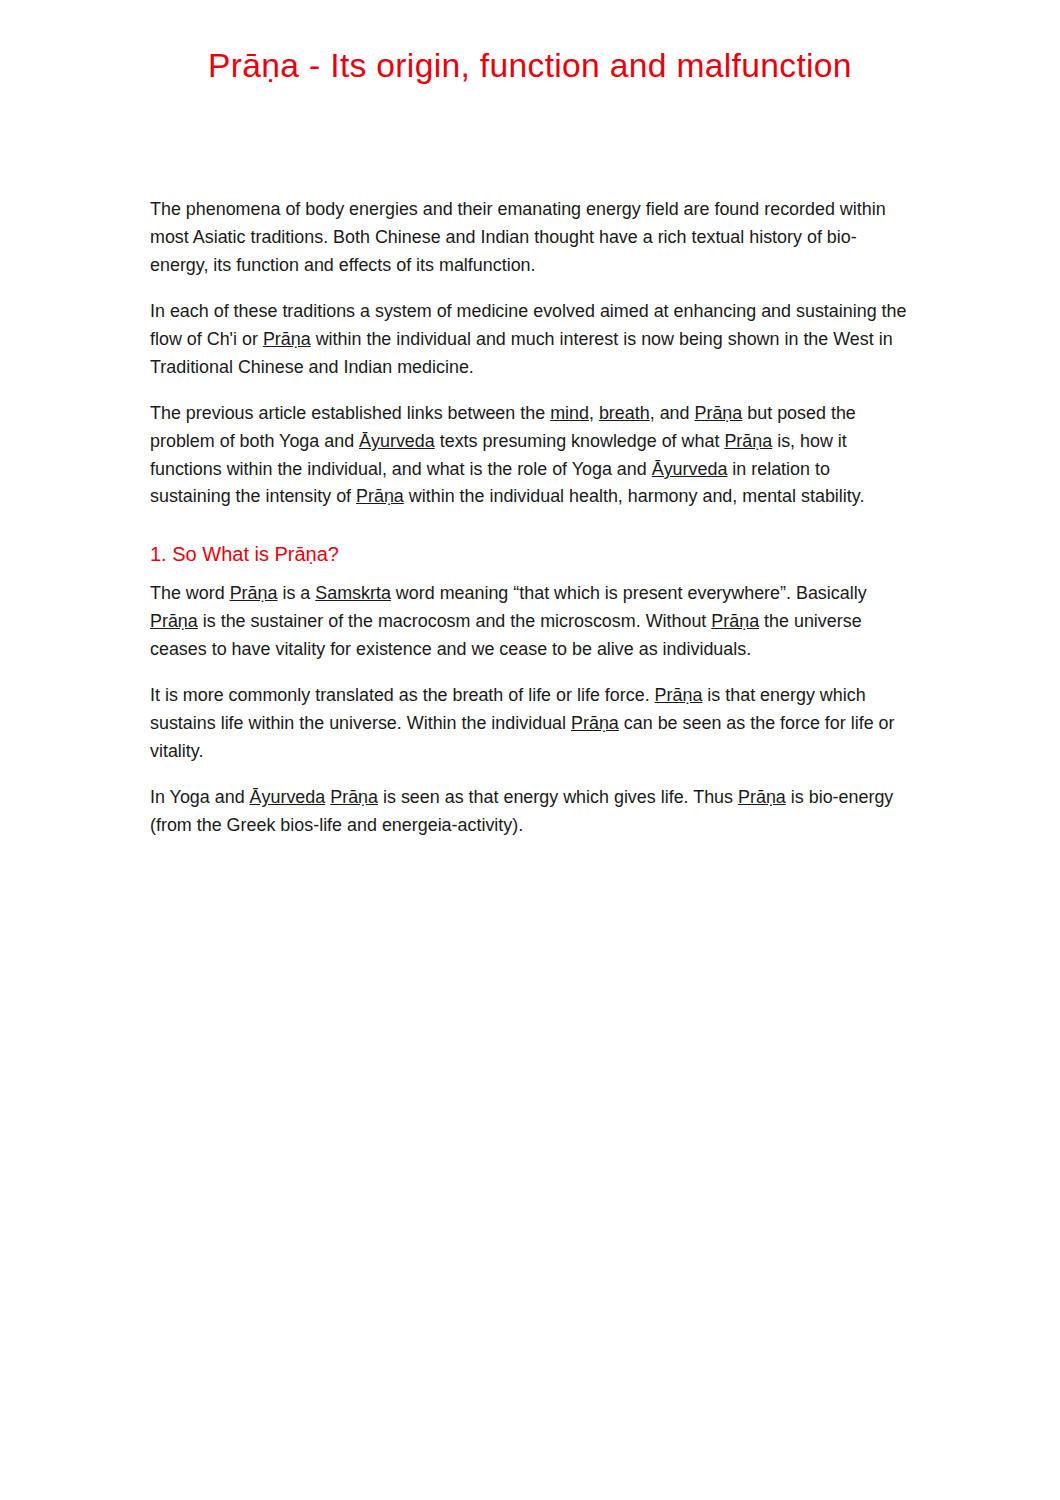Prāṇa - Its origin, function and malfunction
The phenomena of body energies and their emanating energy field are found recorded within most Asiatic traditions. Both Chinese and Indian thought have a rich textual history of bio-energy, its function and effects of its malfunction.
In each of these traditions a system of medicine evolved aimed at enhancing and sustaining the flow of Ch'i or Prāṇa within the individual and much interest is now being shown in the West in Traditional Chinese and Indian medicine.
The previous article established links between the mind, breath, and Prāṇa but posed the problem of both Yoga and Āyurveda texts presuming knowledge of what Prāṇa is, how it functions within the individual, and what is the role of Yoga and Āyurveda in relation to sustaining the intensity of Prāṇa within the individual health, harmony and, mental stability.
1. So What is Prāṇa?
The word Prāṇa is a Samskrta word meaning “that which is present everywhere”. Basically Prāṇa is the sustainer of the macrocosm and the microscosm. Without Prāṇa the universe ceases to have vitality for existence and we cease to be alive as individuals.
It is more commonly translated as the breath of life or life force. Prāṇa is that energy which sustains life within the universe. Within the individual Prāṇa can be seen as the force for life or vitality.
In Yoga and Āyurveda Prāṇa is seen as that energy which gives life. Thus Prāṇa is bio-energy (from the Greek bios-life and energeia-activity).